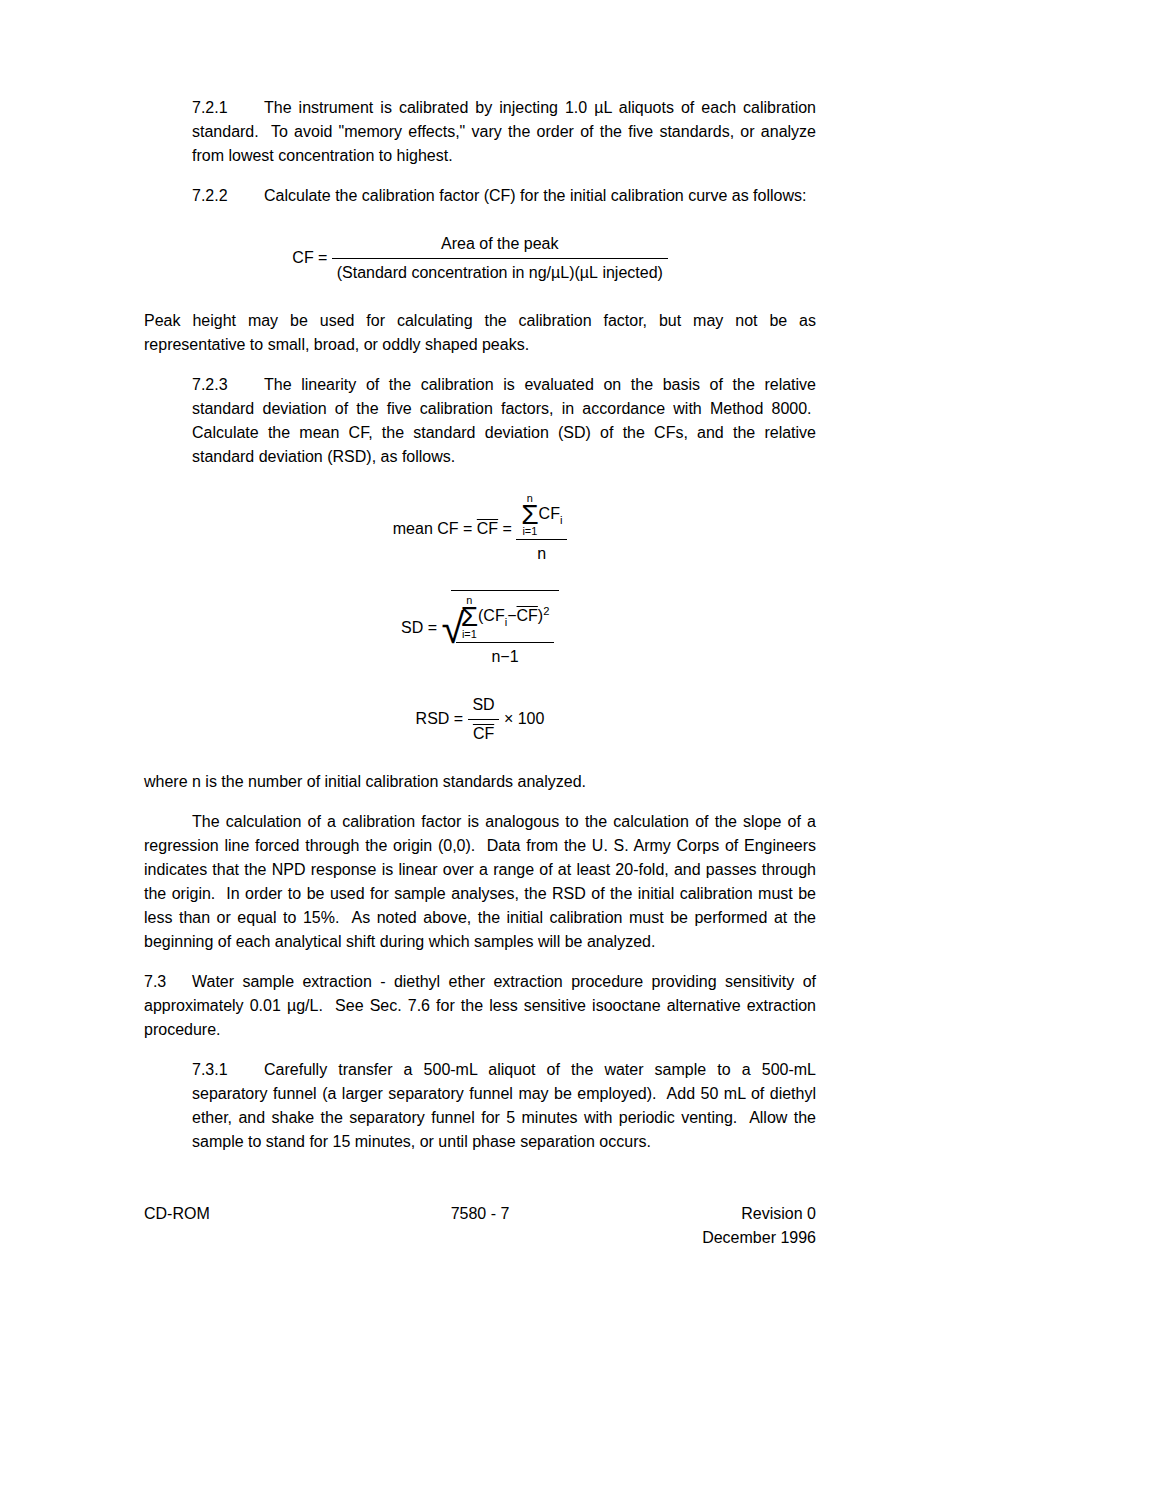7.2.1 The instrument is calibrated by injecting 1.0 µL aliquots of each calibration standard. To avoid "memory effects," vary the order of the five standards, or analyze from lowest concentration to highest.
7.2.2 Calculate the calibration factor (CF) for the initial calibration curve as follows:
CF = Area of the peak(Standard concentration in ng/µL)(µL injected)
Peak height may be used for calculating the calibration factor, but may not be as representative to small, broad, or oddly shaped peaks.
7.2.3 The linearity of the calibration is evaluated on the basis of the relative standard deviation of the five calibration factors, in accordance with Method 8000. Calculate the mean CF, the standard deviation (SD) of the CFs, and the relative standard deviation (RSD), as follows.
mean CF = CF = nΣi=1 CFi n
SD = √nΣi=1(CFi−CF)2 n−1
RSD = SD CF × 100
where n is the number of initial calibration standards analyzed.
The calculation of a calibration factor is analogous to the calculation of the slope of a regression line forced through the origin (0,0). Data from the U. S. Army Corps of Engineers indicates that the NPD response is linear over a range of at least 20-fold, and passes through the origin. In order to be used for sample analyses, the RSD of the initial calibration must be less than or equal to 15%. As noted above, the initial calibration must be performed at the beginning of each analytical shift during which samples will be analyzed.
7.3 Water sample extraction - diethyl ether extraction procedure providing sensitivity of approximately 0.01 µg/L. See Sec. 7.6 for the less sensitive isooctane alternative extraction procedure.
7.3.1 Carefully transfer a 500-mL aliquot of the water sample to a 500-mL separatory funnel (a larger separatory funnel may be employed). Add 50 mL of diethyl ether, and shake the separatory funnel for 5 minutes with periodic venting. Allow the sample to stand for 15 minutes, or until phase separation occurs.
| CD-ROM | 7580 - 7 | Revision 0 |
| | | December 1996 |